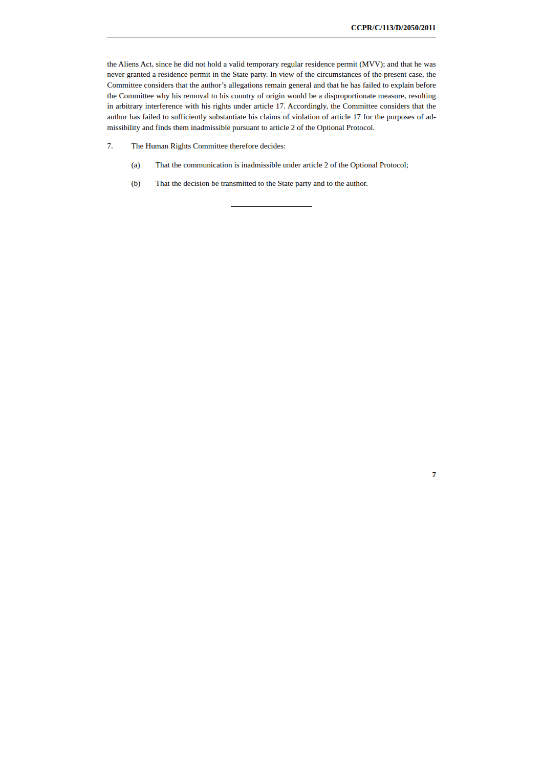CCPR/C/113/D/2050/2011
the Aliens Act, since he did not hold a valid temporary regular residence permit (MVV); and that he was never granted a residence permit in the State party. In view of the circumstances of the present case, the Committee considers that the author’s allegations remain general and that he has failed to explain before the Committee why his removal to his country of origin would be a disproportionate measure, resulting in arbitrary interference with his rights under article 17. Accordingly, the Committee considers that the author has failed to sufficiently substantiate his claims of violation of article 17 for the purposes of admissibility and finds them inadmissible pursuant to article 2 of the Optional Protocol.
7.
The Human Rights Committee therefore decides:
(a)
That the communication is inadmissible under article 2 of the Optional Protocol;
(b)
That the decision be transmitted to the State party and to the author.
7